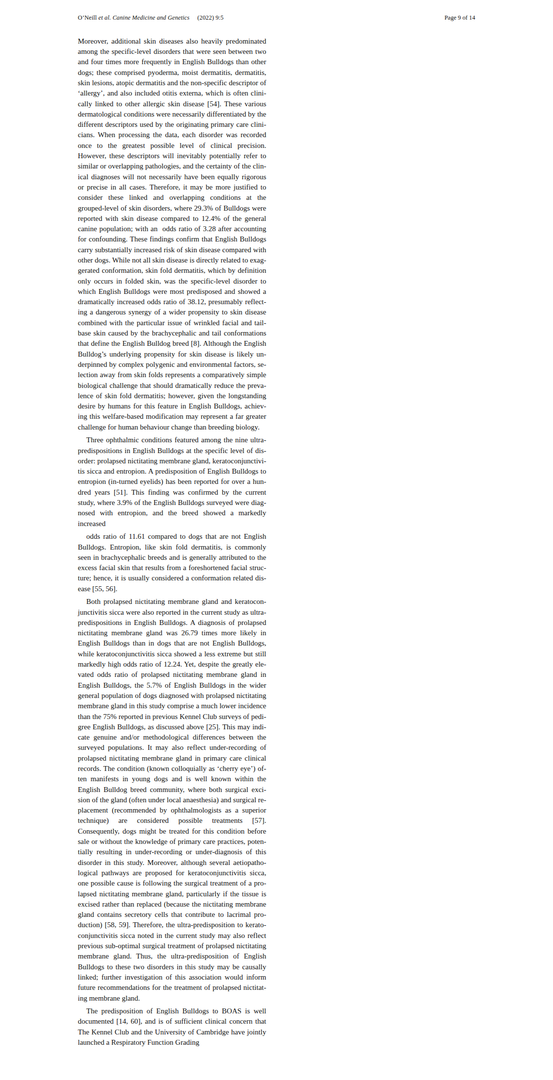O’Neill et al. Canine Medicine and Genetics (2022) 9:5
Page 9 of 14
Moreover, additional skin diseases also heavily predominated among the specific-level disorders that were seen between two and four times more frequently in English Bulldogs than other dogs; these comprised pyoderma, moist dermatitis, dermatitis, skin lesions, atopic dermatitis and the non-specific descriptor of ‘allergy’, and also included otitis externa, which is often clinically linked to other allergic skin disease [54]. These various dermatological conditions were necessarily differentiated by the different descriptors used by the originating primary care clinicians. When processing the data, each disorder was recorded once to the greatest possible level of clinical precision. However, these descriptors will inevitably potentially refer to similar or overlapping pathologies, and the certainty of the clinical diagnoses will not necessarily have been equally rigorous or precise in all cases. Therefore, it may be more justified to consider these linked and overlapping conditions at the grouped-level of skin disorders, where 29.3% of Bulldogs were reported with skin disease compared to 12.4% of the general canine population; with an odds ratio of 3.28 after accounting for confounding. These findings confirm that English Bulldogs carry substantially increased risk of skin disease compared with other dogs. While not all skin disease is directly related to exaggerated conformation, skin fold dermatitis, which by definition only occurs in folded skin, was the specific-level disorder to which English Bulldogs were most predisposed and showed a dramatically increased odds ratio of 38.12, presumably reflecting a dangerous synergy of a wider propensity to skin disease combined with the particular issue of wrinkled facial and tail-base skin caused by the brachycephalic and tail conformations that define the English Bulldog breed [8]. Although the English Bulldog’s underlying propensity for skin disease is likely underpinned by complex polygenic and environmental factors, selection away from skin folds represents a comparatively simple biological challenge that should dramatically reduce the prevalence of skin fold dermatitis; however, given the longstanding desire by humans for this feature in English Bulldogs, achieving this welfare-based modification may represent a far greater challenge for human behaviour change than breeding biology.
Three ophthalmic conditions featured among the nine ultra-predispositions in English Bulldogs at the specific level of disorder: prolapsed nictitating membrane gland, keratoconjunctivitis sicca and entropion. A predisposition of English Bulldogs to entropion (in-turned eyelids) has been reported for over a hundred years [51]. This finding was confirmed by the current study, where 3.9% of the English Bulldogs surveyed were diagnosed with entropion, and the breed showed a markedly increased
odds ratio of 11.61 compared to dogs that are not English Bulldogs. Entropion, like skin fold dermatitis, is commonly seen in brachycephalic breeds and is generally attributed to the excess facial skin that results from a foreshortened facial structure; hence, it is usually considered a conformation related disease [55, 56].
Both prolapsed nictitating membrane gland and keratoconjunctivitis sicca were also reported in the current study as ultra-predispositions in English Bulldogs. A diagnosis of prolapsed nictitating membrane gland was 26.79 times more likely in English Bulldogs than in dogs that are not English Bulldogs, while keratoconjunctivitis sicca showed a less extreme but still markedly high odds ratio of 12.24. Yet, despite the greatly elevated odds ratio of prolapsed nictitating membrane gland in English Bulldogs, the 5.7% of English Bulldogs in the wider general population of dogs diagnosed with prolapsed nictitating membrane gland in this study comprise a much lower incidence than the 75% reported in previous Kennel Club surveys of pedigree English Bulldogs, as discussed above [25]. This may indicate genuine and/or methodological differences between the surveyed populations. It may also reflect under-recording of prolapsed nictitating membrane gland in primary care clinical records. The condition (known colloquially as ‘cherry eye’) often manifests in young dogs and is well known within the English Bulldog breed community, where both surgical excision of the gland (often under local anaesthesia) and surgical replacement (recommended by ophthalmologists as a superior technique) are considered possible treatments [57]. Consequently, dogs might be treated for this condition before sale or without the knowledge of primary care practices, potentially resulting in under-recording or under-diagnosis of this disorder in this study. Moreover, although several aetiopathological pathways are proposed for keratoconjunctivitis sicca, one possible cause is following the surgical treatment of a prolapsed nictitating membrane gland, particularly if the tissue is excised rather than replaced (because the nictitating membrane gland contains secretory cells that contribute to lacrimal production) [58, 59]. Therefore, the ultra-predisposition to keratoconjunctivitis sicca noted in the current study may also reflect previous sub-optimal surgical treatment of prolapsed nictitating membrane gland. Thus, the ultra-predisposition of English Bulldogs to these two disorders in this study may be causally linked; further investigation of this association would inform future recommendations for the treatment of prolapsed nictitating membrane gland.
The predisposition of English Bulldogs to BOAS is well documented [14, 60], and is of sufficient clinical concern that The Kennel Club and the University of Cambridge have jointly launched a Respiratory Function Grading